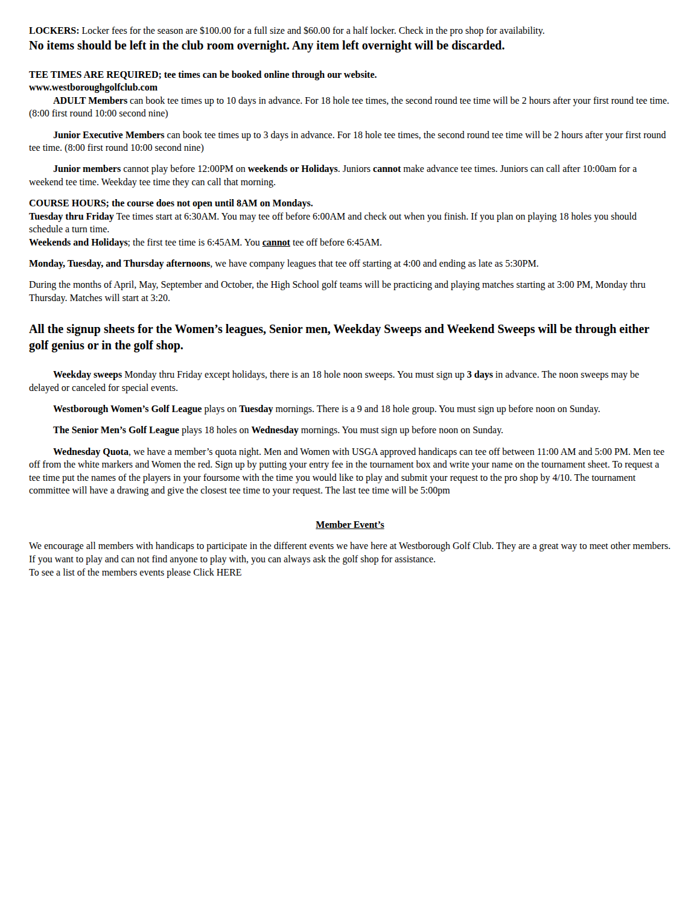LOCKERS: Locker fees for the season are $100.00 for a full size and $60.00 for a half locker. Check in the pro shop for availability.
No items should be left in the club room overnight. Any item left overnight will be discarded.
TEE TIMES ARE REQUIRED; tee times can be booked online through our website.
www.westboroughgolfclub.com
ADULT Members can book tee times up to 10 days in advance. For 18 hole tee times, the second round tee time will be 2 hours after your first round tee time. (8:00 first round 10:00 second nine)
Junior Executive Members can book tee times up to 3 days in advance. For 18 hole tee times, the second round tee time will be 2 hours after your first round tee time. (8:00 first round 10:00 second nine)
Junior members cannot play before 12:00PM on weekends or Holidays. Juniors cannot make advance tee times. Juniors can call after 10:00am for a weekend tee time. Weekday tee time they can call that morning.
COURSE HOURS; the course does not open until 8AM on Mondays.
Tuesday thru Friday Tee times start at 6:30AM. You may tee off before 6:00AM and check out when you finish. If you plan on playing 18 holes you should schedule a turn time.
Weekends and Holidays; the first tee time is 6:45AM. You cannot tee off before 6:45AM.
Monday, Tuesday, and Thursday afternoons, we have company leagues that tee off starting at 4:00 and ending as late as 5:30PM.
During the months of April, May, September and October, the High School golf teams will be practicing and playing matches starting at 3:00 PM, Monday thru Thursday. Matches will start at 3:20.
All the signup sheets for the Women’s leagues, Senior men, Weekday Sweeps and Weekend Sweeps will be through either golf genius or in the golf shop.
Weekday sweeps Monday thru Friday except holidays, there is an 18 hole noon sweeps. You must sign up 3 days in advance. The noon sweeps may be delayed or canceled for special events.
Westborough Women’s Golf League plays on Tuesday mornings. There is a 9 and 18 hole group. You must sign up before noon on Sunday.
The Senior Men’s Golf League plays 18 holes on Wednesday mornings. You must sign up before noon on Sunday.
Wednesday Quota, we have a member’s quota night. Men and Women with USGA approved handicaps can tee off between 11:00 AM and 5:00 PM. Men tee off from the white markers and Women the red. Sign up by putting your entry fee in the tournament box and write your name on the tournament sheet. To request a tee time put the names of the players in your foursome with the time you would like to play and submit your request to the pro shop by 4/10. The tournament committee will have a drawing and give the closest tee time to your request. The last tee time will be 5:00pm
Member Event’s
We encourage all members with handicaps to participate in the different events we have here at Westborough Golf Club. They are a great way to meet other members. If you want to play and can not find anyone to play with, you can always ask the golf shop for assistance.
To see a list of the members events please Click HERE